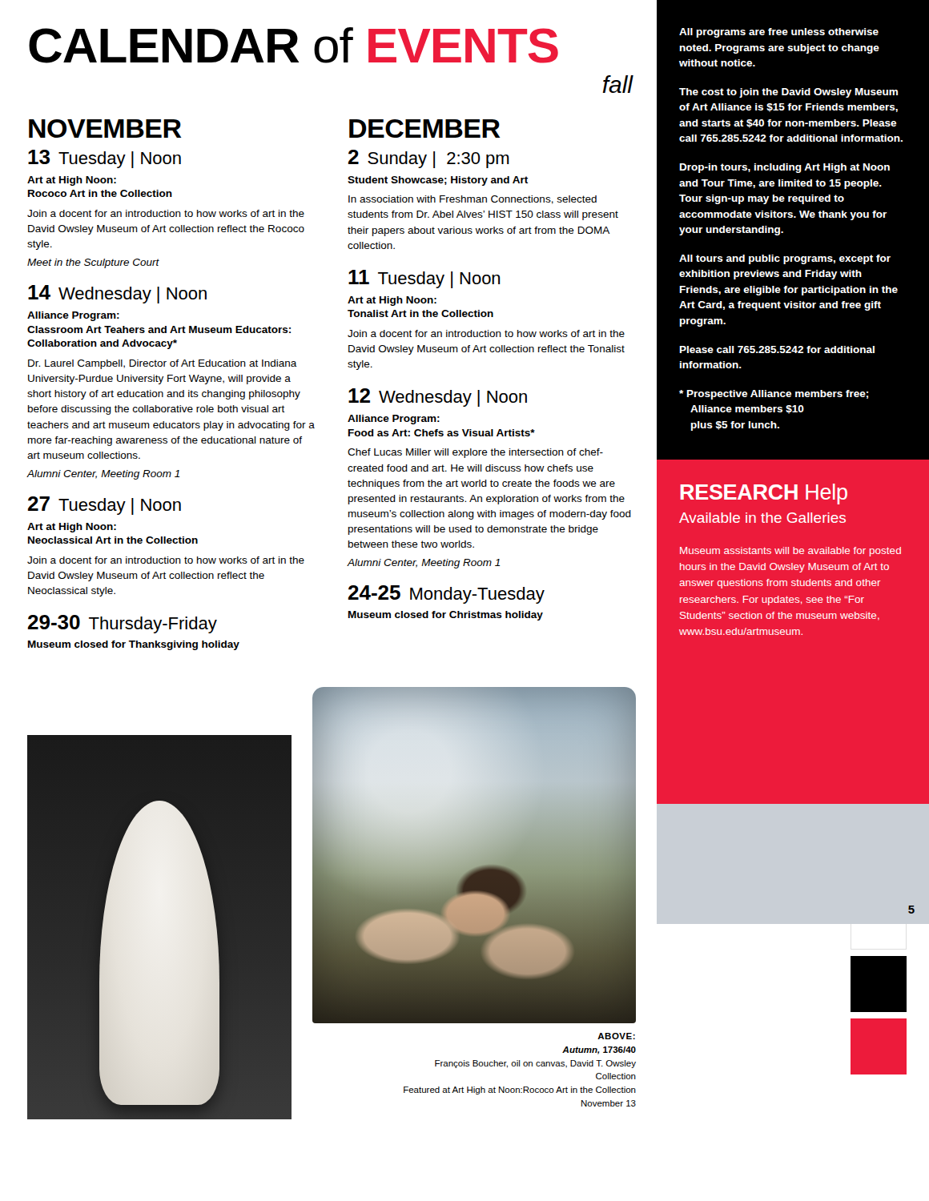CALENDAR of EVENTS
fall
NOVEMBER
13 Tuesday | Noon
Art at High Noon:
Rococo Art in the Collection
Join a docent for an introduction to how works of art in the David Owsley Museum of Art collection reflect the Rococo style.
Meet in the Sculpture Court
14 Wednesday | Noon
Alliance Program:
Classroom Art Teahers and Art Museum Educators: Collaboration and Advocacy*
Dr. Laurel Campbell, Director of Art Education at Indiana University-Purdue University Fort Wayne, will provide a short history of art education and its changing philosophy before discussing the collaborative role both visual art teachers and art museum educators play in advocating for a more far-reaching awareness of the educational nature of art museum collections.
Alumni Center, Meeting Room 1
27 Tuesday | Noon
Art at High Noon:
Neoclassical Art in the Collection
Join a docent for an introduction to how works of art in the David Owsley Museum of Art collection reflect the Neoclassical style.
29-30 Thursday-Friday
Museum closed for Thanksgiving holiday
DECEMBER
2 Sunday | 2:30 pm
Student Showcase; History and Art
In association with Freshman Connections, selected students from Dr. Abel Alves’ HIST 150 class will present their papers about various works of art from the DOMA collection.
11 Tuesday | Noon
Art at High Noon:
Tonalist Art in the Collection
Join a docent for an introduction to how works of art in the David Owsley Museum of Art collection reflect the Tonalist style.
12 Wednesday | Noon
Alliance Program:
Food as Art: Chefs as Visual Artists*
Chef Lucas Miller will explore the intersection of chef-created food and art. He will discuss how chefs use techniques from the art world to create the foods we are presented in restaurants. An exploration of works from the museum’s collection along with images of modern-day food presentations will be used to demonstrate the bridge between these two worlds.
Alumni Center, Meeting Room 1
24-25 Monday-Tuesday
Museum closed for Christmas holiday
ABOVE:
Autumn, 1736/40
François Boucher, oil on canvas, David T. Owsley
Collection
Featured at Art High at Noon:Rococo Art in the Collection
November 13
All programs are free unless otherwise noted. Programs are subject to change without notice.
The cost to join the David Owsley Museum of Art Alliance is $15 for Friends members, and starts at $40 for non-members. Please call 765.285.5242 for additional information.
Drop-in tours, including Art High at Noon and Tour Time, are limited to 15 people. Tour sign-up may be required to accommodate visitors. We thank you for your understanding.
All tours and public programs, except for exhibition previews and Friday with Friends, are eligible for participation in the Art Card, a frequent visitor and free gift program.
Please call 765.285.5242 for additional information.
* Prospective Alliance members free;Alliance members $10 plus $5 for lunch.
RESEARCH Help
Available in the Galleries
Museum assistants will be available for posted hours in the David Owsley Museum of Art to answer questions from students and other researchers. For updates, see the “For Students” section of the museum website, www.bsu.edu/artmuseum.
5